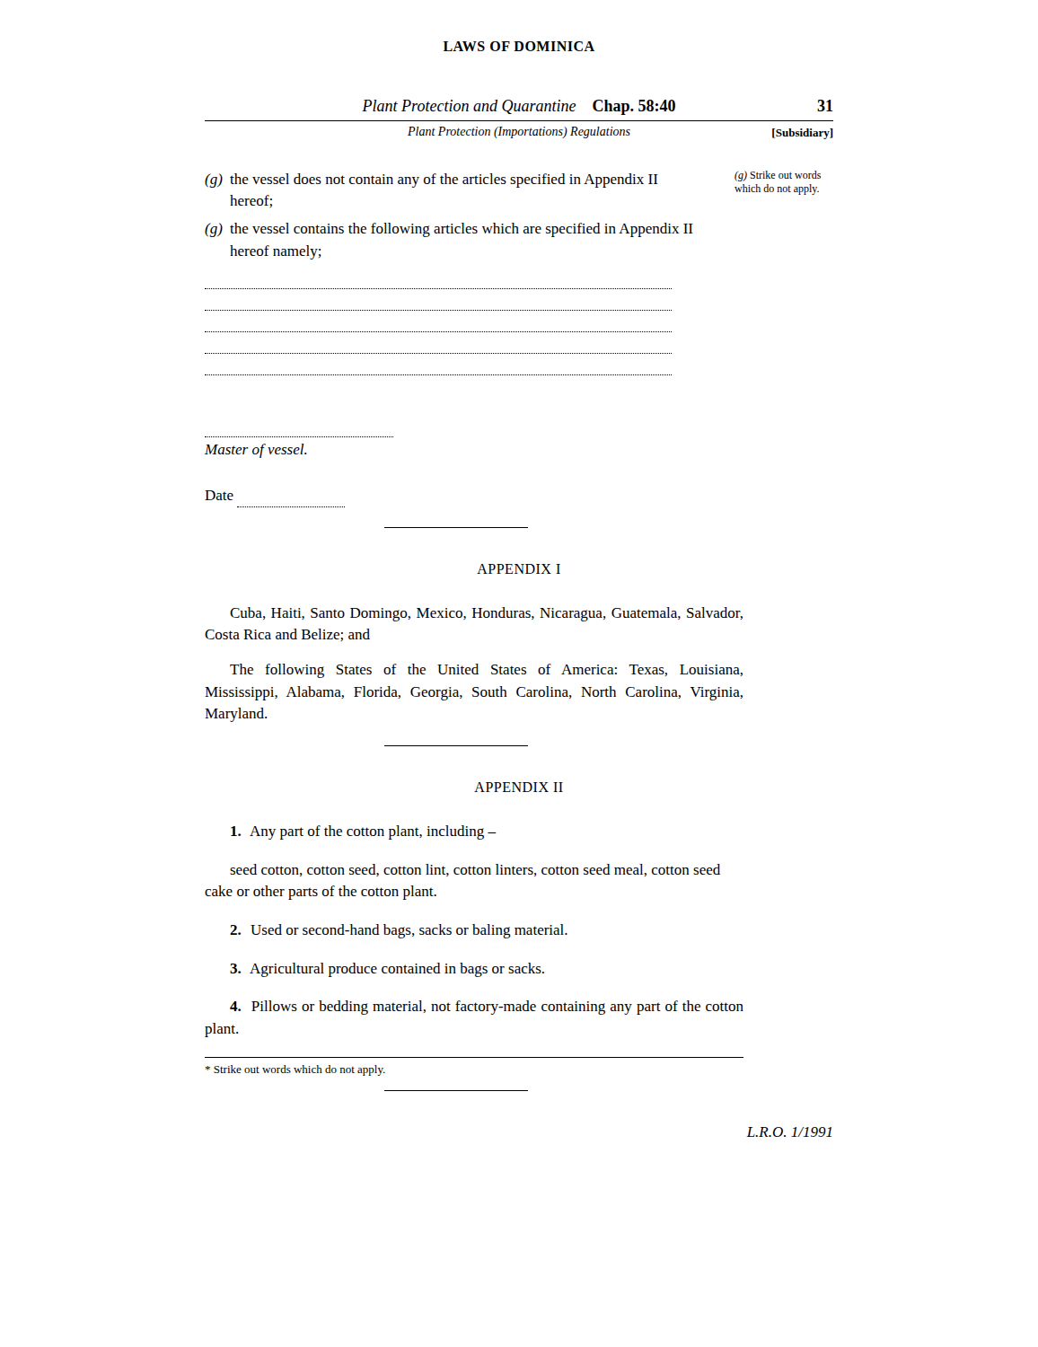LAWS OF DOMINICA
Plant Protection and Quarantine Chap. 58:40 31
Plant Protection (Importations) Regulations [Subsidiary]
(g) Strike out words which do not apply.
(g) the vessel does not contain any of the articles specified in Appendix II hereof;
(g) the vessel contains the following articles which are specified in Appendix II hereof namely;
Master of vessel.
Date
APPENDIX I
Cuba, Haiti, Santo Domingo, Mexico, Honduras, Nicaragua, Guatemala, Salvador, Costa Rica and Belize; and
The following States of the United States of America: Texas, Louisiana, Mississippi, Alabama, Florida, Georgia, South Carolina, North Carolina, Virginia, Maryland.
APPENDIX II
1. Any part of the cotton plant, including –
seed cotton, cotton seed, cotton lint, cotton linters, cotton seed meal, cotton seed cake or other parts of the cotton plant.
2. Used or second-hand bags, sacks or baling material.
3. Agricultural produce contained in bags or sacks.
4. Pillows or bedding material, not factory-made containing any part of the cotton plant.
* Strike out words which do not apply.
L.R.O. 1/1991